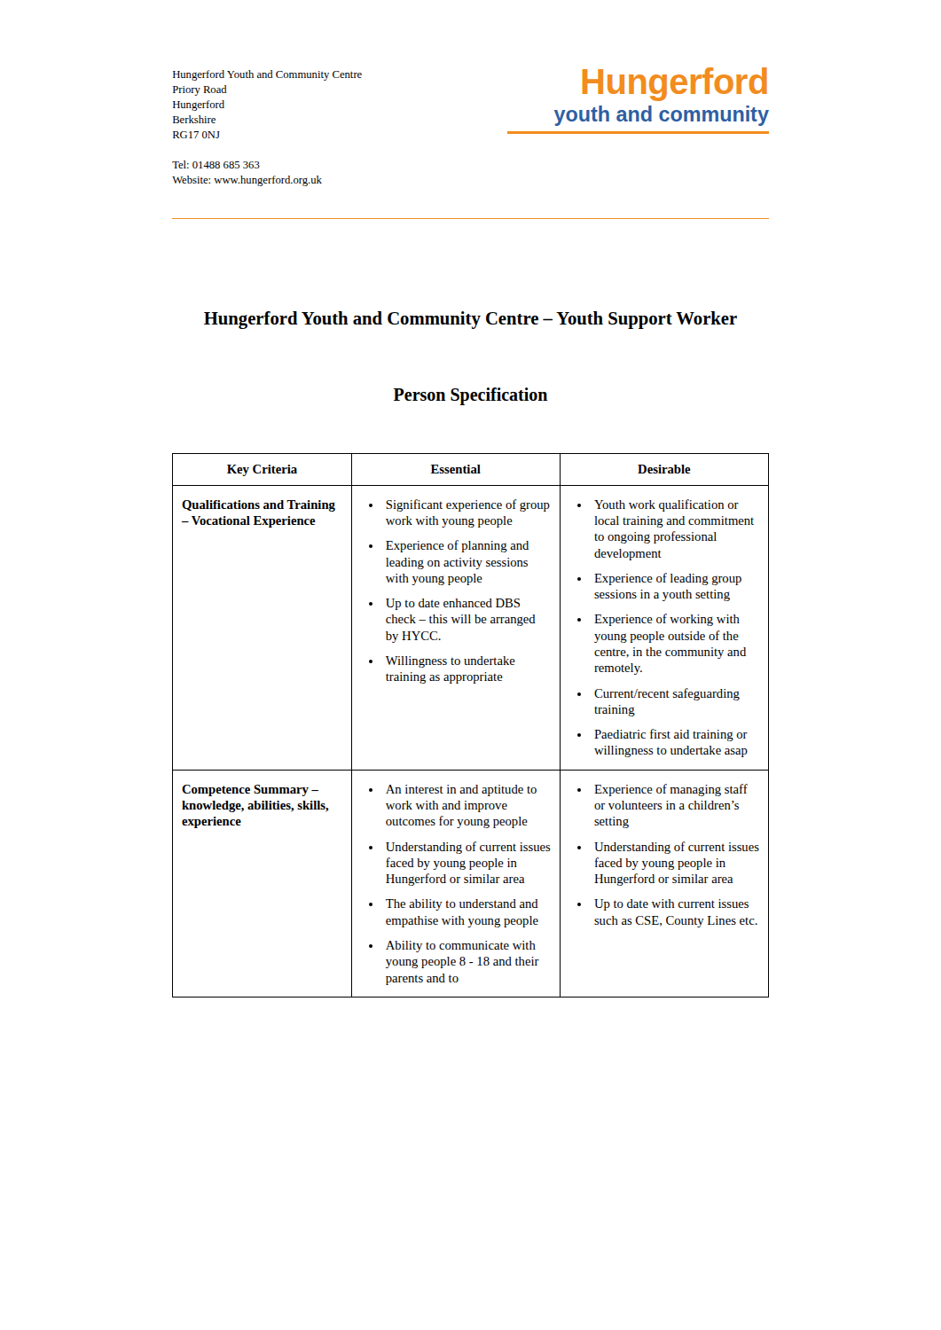Hungerford Youth and Community Centre Priory Road Hungerford Berkshire RG17 0NJTel: 01488 685 363 Website: www.hungerford.org.uk
Hungerford
youth and community
Hungerford Youth and Community Centre – Youth Support Worker
Person Specification
| Key Criteria | Essential | Desirable |
| --- | --- | --- |
| Qualifications and Training – Vocational Experience | Significant experience of group work with young people Experience of planning and leading on activity sessions with young people Up to date enhanced DBS check – this will be arranged by HYCC. Willingness to undertake training as appropriate | Youth work qualification or local training and commitment to ongoing professional development Experience of leading group sessions in a youth setting Experience of working with young people outside of the centre, in the community and remotely. Current/recent safeguarding training Paediatric first aid training or willingness to undertake asap |
| Competence Summary – knowledge, abilities, skills, experience | An interest in and aptitude to work with and improve outcomes for young people Understanding of current issues faced by young people in Hungerford or similar area The ability to understand and empathise with young people Ability to communicate with young people 8 - 18 and their parents and to | Experience of managing staff or volunteers in a children’s setting Understanding of current issues faced by young people in Hungerford or similar area Up to date with current issues such as CSE, County Lines etc. |